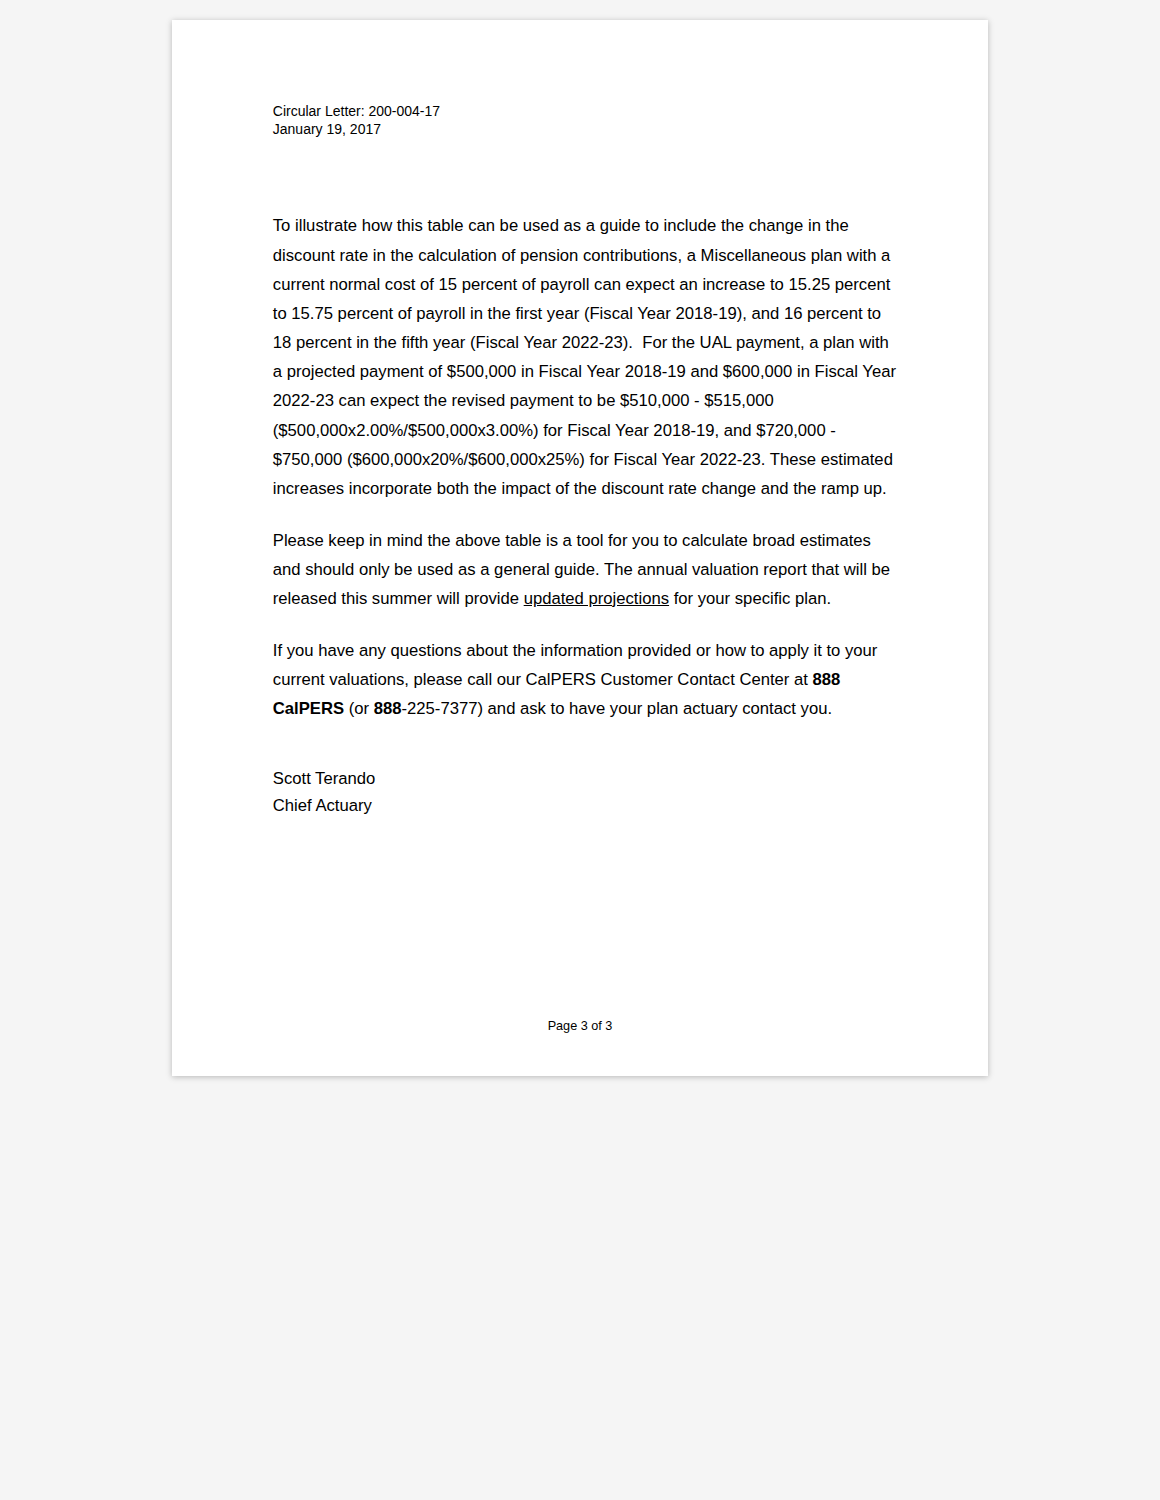Circular Letter: 200-004-17
January 19, 2017
To illustrate how this table can be used as a guide to include the change in the discount rate in the calculation of pension contributions, a Miscellaneous plan with a current normal cost of 15 percent of payroll can expect an increase to 15.25 percent to 15.75 percent of payroll in the first year (Fiscal Year 2018-19), and 16 percent to 18 percent in the fifth year (Fiscal Year 2022-23). For the UAL payment, a plan with a projected payment of $500,000 in Fiscal Year 2018-19 and $600,000 in Fiscal Year 2022-23 can expect the revised payment to be $510,000 - $515,000 ($500,000x2.00%/$500,000x3.00%) for Fiscal Year 2018-19, and $720,000 - $750,000 ($600,000x20%/$600,000x25%) for Fiscal Year 2022-23. These estimated increases incorporate both the impact of the discount rate change and the ramp up.
Please keep in mind the above table is a tool for you to calculate broad estimates and should only be used as a general guide. The annual valuation report that will be released this summer will provide updated projections for your specific plan.
If you have any questions about the information provided or how to apply it to your current valuations, please call our CalPERS Customer Contact Center at 888 CalPERS (or 888-225-7377) and ask to have your plan actuary contact you.
Scott Terando
Chief Actuary
Page 3 of 3